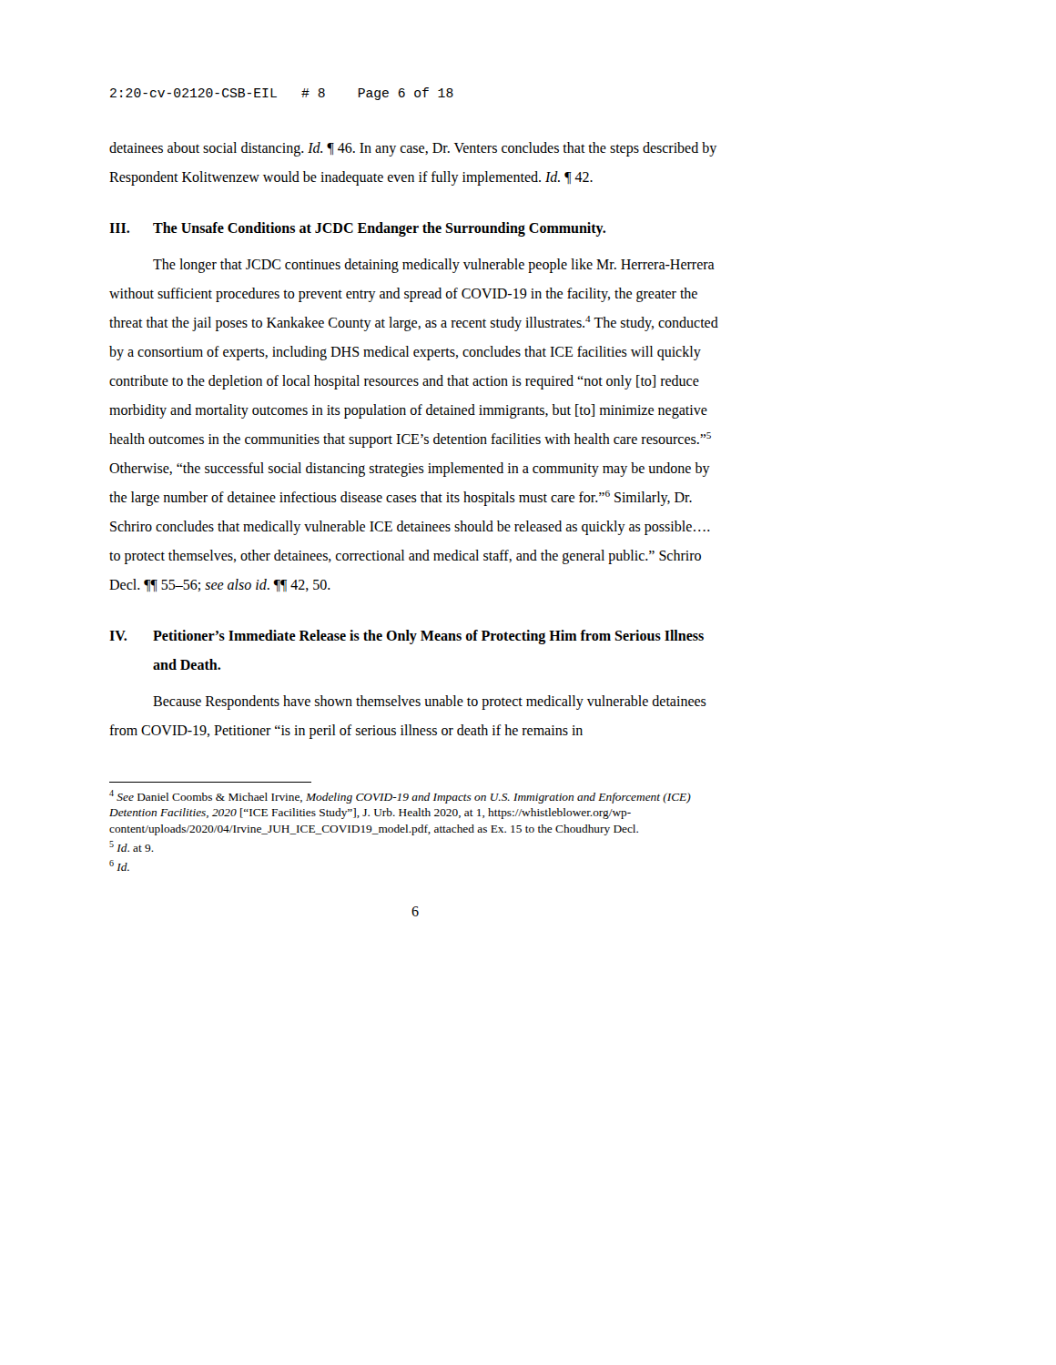2:20-cv-02120-CSB-EIL # 8 Page 6 of 18
detainees about social distancing. Id. ¶ 46. In any case, Dr. Venters concludes that the steps described by Respondent Kolitwenzew would be inadequate even if fully implemented. Id. ¶ 42.
III. The Unsafe Conditions at JCDC Endanger the Surrounding Community.
The longer that JCDC continues detaining medically vulnerable people like Mr. Herrera-Herrera without sufficient procedures to prevent entry and spread of COVID-19 in the facility, the greater the threat that the jail poses to Kankakee County at large, as a recent study illustrates.4 The study, conducted by a consortium of experts, including DHS medical experts, concludes that ICE facilities will quickly contribute to the depletion of local hospital resources and that action is required “not only [to] reduce morbidity and mortality outcomes in its population of detained immigrants, but [to] minimize negative health outcomes in the communities that support ICE’s detention facilities with health care resources.”5 Otherwise, “the successful social distancing strategies implemented in a community may be undone by the large number of detainee infectious disease cases that its hospitals must care for.”6 Similarly, Dr. Schriro concludes that medically vulnerable ICE detainees should be released as quickly as possible…. to protect themselves, other detainees, correctional and medical staff, and the general public.” Schriro Decl. ¶¶ 55–56; see also id. ¶¶ 42, 50.
IV. Petitioner’s Immediate Release is the Only Means of Protecting Him from Serious Illness and Death.
Because Respondents have shown themselves unable to protect medically vulnerable detainees from COVID-19, Petitioner “is in peril of serious illness or death if he remains in
4 See Daniel Coombs & Michael Irvine, Modeling COVID-19 and Impacts on U.S. Immigration and Enforcement (ICE) Detention Facilities, 2020 [“ICE Facilities Study”], J. Urb. Health 2020, at 1, https://whistleblower.org/wp-content/uploads/2020/04/Irvine_JUH_ICE_COVID19_model.pdf, attached as Ex. 15 to the Choudhury Decl.
5 Id. at 9.
6 Id.
6